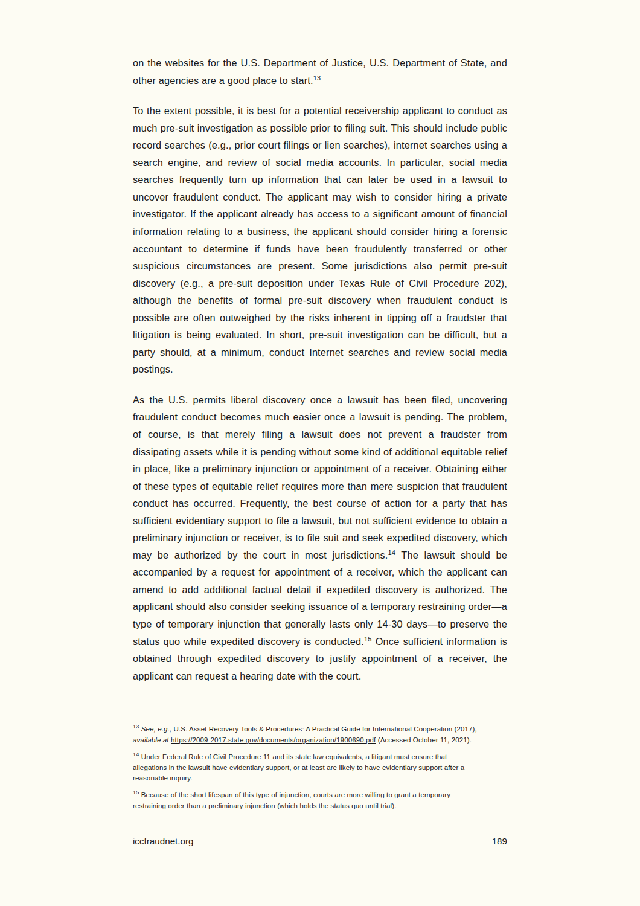on the websites for the U.S. Department of Justice, U.S. Department of State, and other agencies are a good place to start.13
To the extent possible, it is best for a potential receivership applicant to conduct as much pre-suit investigation as possible prior to filing suit. This should include public record searches (e.g., prior court filings or lien searches), internet searches using a search engine, and review of social media accounts. In particular, social media searches frequently turn up information that can later be used in a lawsuit to uncover fraudulent conduct. The applicant may wish to consider hiring a private investigator. If the applicant already has access to a significant amount of financial information relating to a business, the applicant should consider hiring a forensic accountant to determine if funds have been fraudulently transferred or other suspicious circumstances are present. Some jurisdictions also permit pre-suit discovery (e.g., a pre-suit deposition under Texas Rule of Civil Procedure 202), although the benefits of formal pre-suit discovery when fraudulent conduct is possible are often outweighed by the risks inherent in tipping off a fraudster that litigation is being evaluated. In short, pre-suit investigation can be difficult, but a party should, at a minimum, conduct Internet searches and review social media postings.
As the U.S. permits liberal discovery once a lawsuit has been filed, uncovering fraudulent conduct becomes much easier once a lawsuit is pending. The problem, of course, is that merely filing a lawsuit does not prevent a fraudster from dissipating assets while it is pending without some kind of additional equitable relief in place, like a preliminary injunction or appointment of a receiver. Obtaining either of these types of equitable relief requires more than mere suspicion that fraudulent conduct has occurred. Frequently, the best course of action for a party that has sufficient evidentiary support to file a lawsuit, but not sufficient evidence to obtain a preliminary injunction or receiver, is to file suit and seek expedited discovery, which may be authorized by the court in most jurisdictions.14 The lawsuit should be accompanied by a request for appointment of a receiver, which the applicant can amend to add additional factual detail if expedited discovery is authorized. The applicant should also consider seeking issuance of a temporary restraining order—a type of temporary injunction that generally lasts only 14-30 days—to preserve the status quo while expedited discovery is conducted.15 Once sufficient information is obtained through expedited discovery to justify appointment of a receiver, the applicant can request a hearing date with the court.
13 See, e.g., U.S. Asset Recovery Tools & Procedures: A Practical Guide for International Cooperation (2017), available at https://2009-2017.state.gov/documents/organization/1900690.pdf (Accessed October 11, 2021).
14 Under Federal Rule of Civil Procedure 11 and its state law equivalents, a litigant must ensure that allegations in the lawsuit have evidentiary support, or at least are likely to have evidentiary support after a reasonable inquiry.
15 Because of the short lifespan of this type of injunction, courts are more willing to grant a temporary restraining order than a preliminary injunction (which holds the status quo until trial).
iccfraudnet.org 189